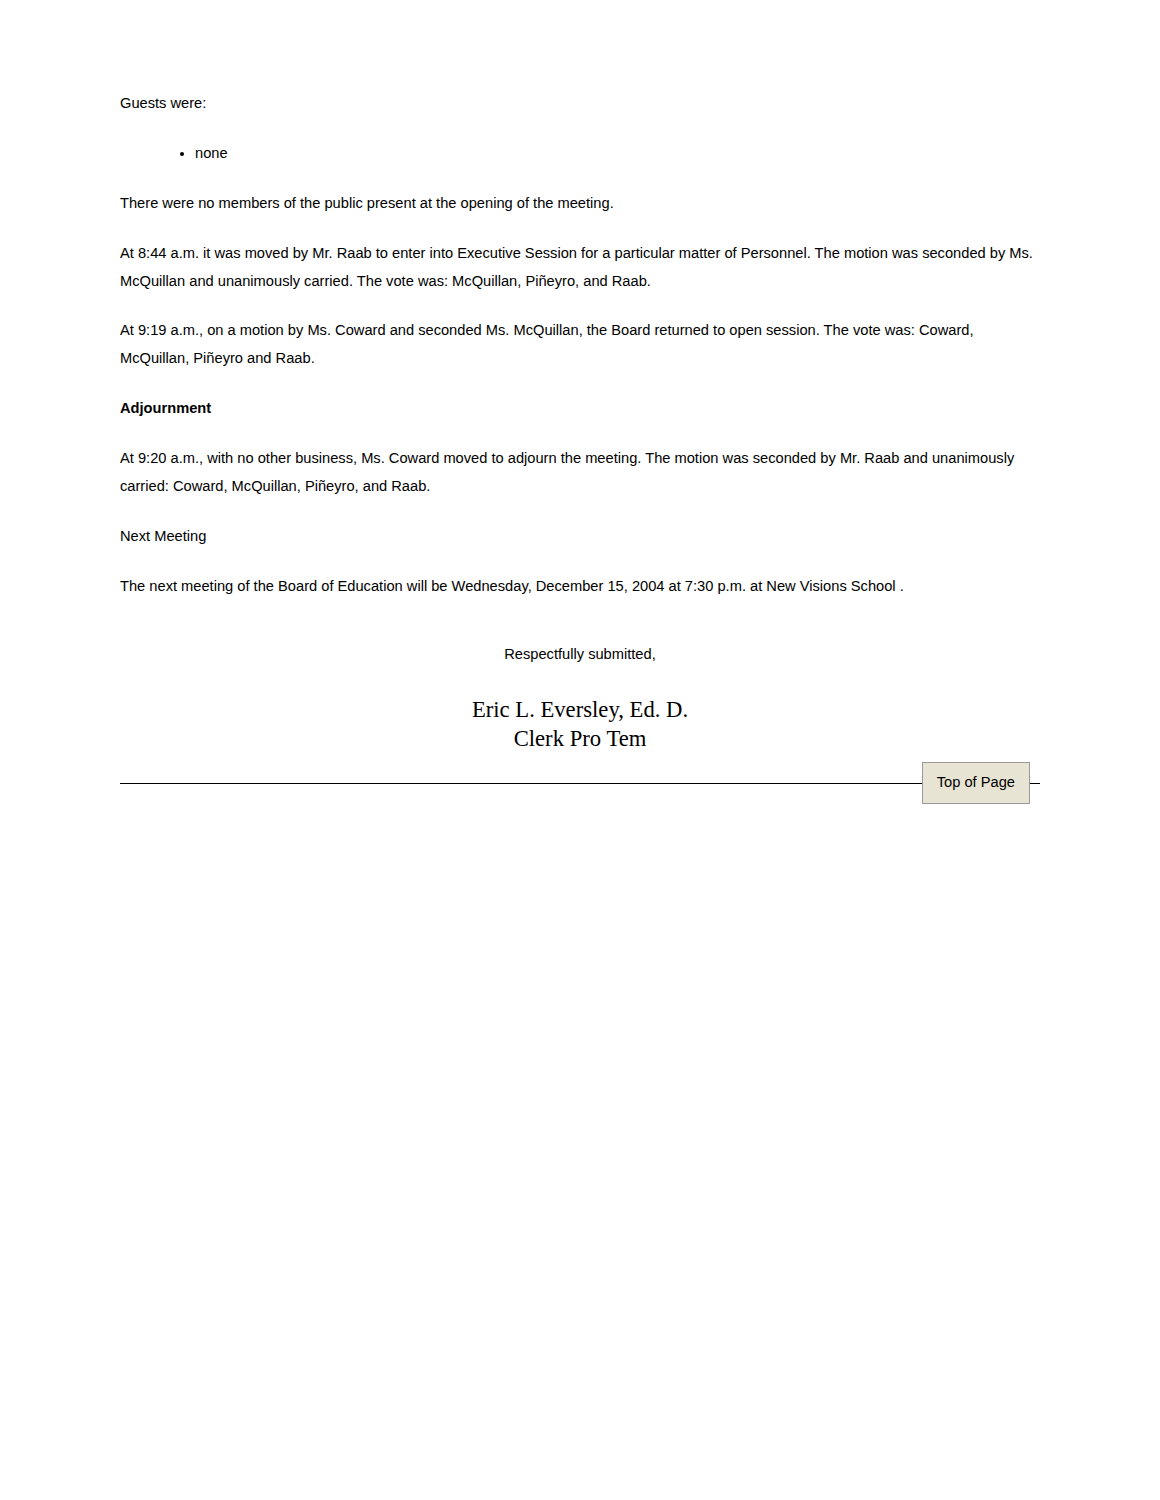Guests were:
none
There were no members of the public present at the opening of the meeting.
At 8:44 a.m. it was moved by Mr. Raab to enter into Executive Session for a particular matter of Personnel. The motion was seconded by Ms. McQuillan and unanimously carried. The vote was: McQuillan, Piñeyro, and Raab.
At 9:19 a.m., on a motion by Ms. Coward and seconded Ms. McQuillan, the Board returned to open session. The vote was: Coward, McQuillan, Piñeyro and Raab.
Adjournment
At 9:20 a.m., with no other business, Ms. Coward moved to adjourn the meeting. The motion was seconded by Mr. Raab and unanimously carried: Coward, McQuillan, Piñeyro, and Raab.
Next Meeting
The next meeting of the Board of Education will be Wednesday, December 15, 2004 at 7:30 p.m. at New Visions School .
Respectfully submitted,
Eric L. Eversley, Ed. D.
Clerk Pro Tem
Top of Page